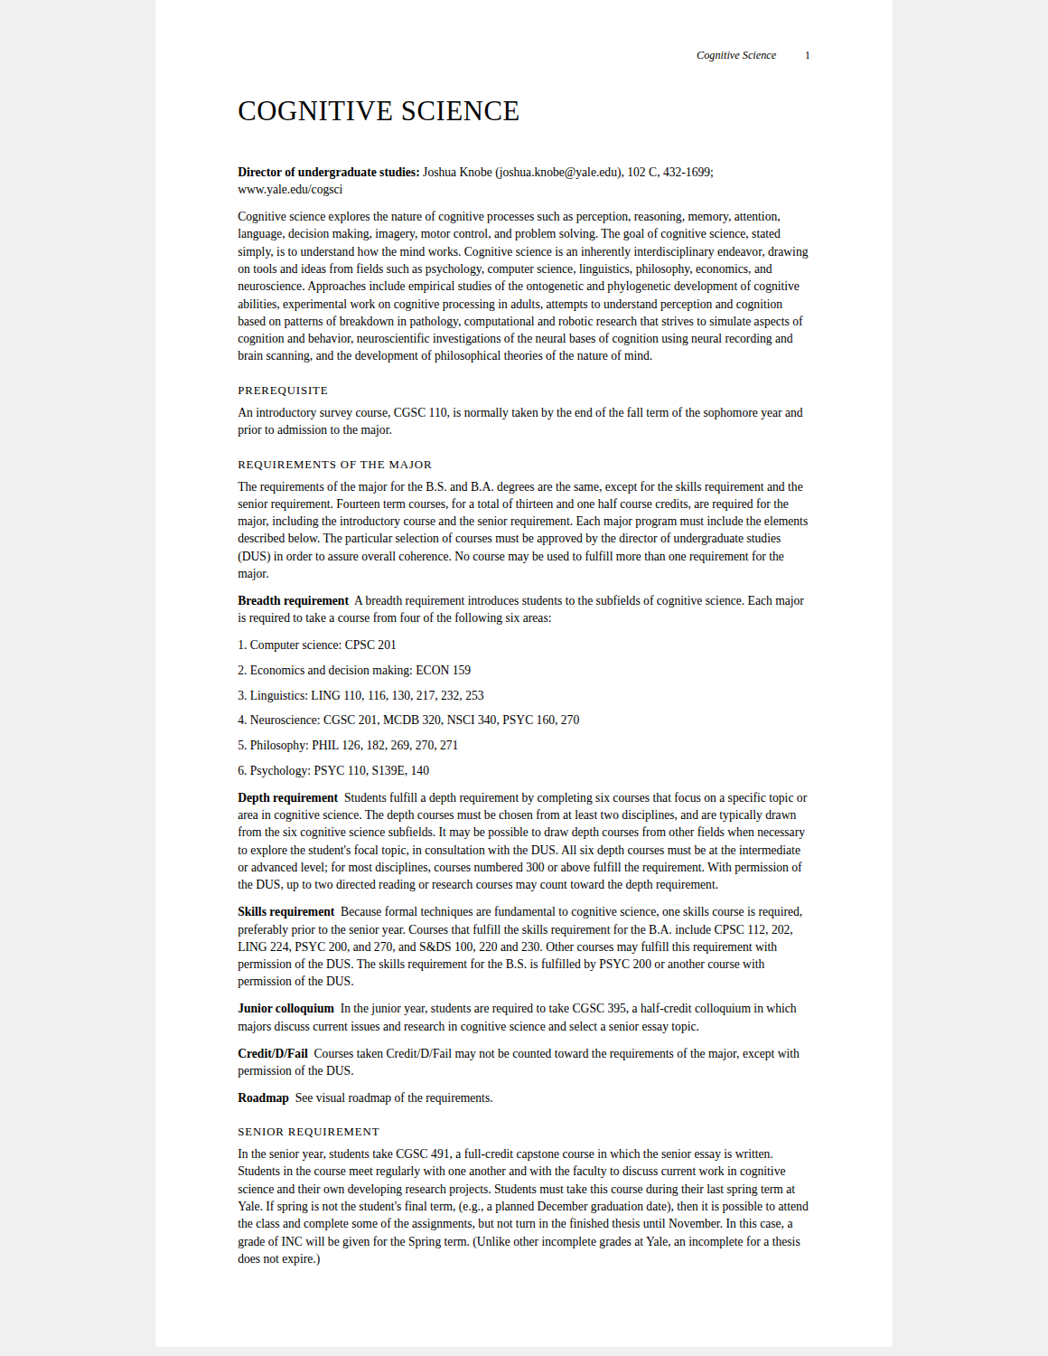Cognitive Science 1
COGNITIVE SCIENCE
Director of undergraduate studies: Joshua Knobe (joshua.knobe@yale.edu), 102 C, 432-1699; www.yale.edu/cogsci
Cognitive science explores the nature of cognitive processes such as perception, reasoning, memory, attention, language, decision making, imagery, motor control, and problem solving. The goal of cognitive science, stated simply, is to understand how the mind works. Cognitive science is an inherently interdisciplinary endeavor, drawing on tools and ideas from fields such as psychology, computer science, linguistics, philosophy, economics, and neuroscience. Approaches include empirical studies of the ontogenetic and phylogenetic development of cognitive abilities, experimental work on cognitive processing in adults, attempts to understand perception and cognition based on patterns of breakdown in pathology, computational and robotic research that strives to simulate aspects of cognition and behavior, neuroscientific investigations of the neural bases of cognition using neural recording and brain scanning, and the development of philosophical theories of the nature of mind.
Prerequisite
An introductory survey course, CGSC 110, is normally taken by the end of the fall term of the sophomore year and prior to admission to the major.
Requirements of the Major
The requirements of the major for the B.S. and B.A. degrees are the same, except for the skills requirement and the senior requirement. Fourteen term courses, for a total of thirteen and one half course credits, are required for the major, including the introductory course and the senior requirement. Each major program must include the elements described below. The particular selection of courses must be approved by the director of undergraduate studies (DUS) in order to assure overall coherence. No course may be used to fulfill more than one requirement for the major.
Breadth requirement A breadth requirement introduces students to the subfields of cognitive science. Each major is required to take a course from four of the following six areas:
1. Computer science: CPSC 201
2. Economics and decision making: ECON 159
3. Linguistics: LING 110, 116, 130, 217, 232, 253
4. Neuroscience: CGSC 201, MCDB 320, NSCI 340, PSYC 160, 270
5. Philosophy: PHIL 126, 182, 269, 270, 271
6. Psychology: PSYC 110, S139E, 140
Depth requirement Students fulfill a depth requirement by completing six courses that focus on a specific topic or area in cognitive science. The depth courses must be chosen from at least two disciplines, and are typically drawn from the six cognitive science subfields. It may be possible to draw depth courses from other fields when necessary to explore the student's focal topic, in consultation with the DUS. All six depth courses must be at the intermediate or advanced level; for most disciplines, courses numbered 300 or above fulfill the requirement. With permission of the DUS, up to two directed reading or research courses may count toward the depth requirement.
Skills requirement Because formal techniques are fundamental to cognitive science, one skills course is required, preferably prior to the senior year. Courses that fulfill the skills requirement for the B.A. include CPSC 112, 202, LING 224, PSYC 200, and 270, and S&DS 100, 220 and 230. Other courses may fulfill this requirement with permission of the DUS. The skills requirement for the B.S. is fulfilled by PSYC 200 or another course with permission of the DUS.
Junior colloquium In the junior year, students are required to take CGSC 395, a half-credit colloquium in which majors discuss current issues and research in cognitive science and select a senior essay topic.
Credit/D/Fail Courses taken Credit/D/Fail may not be counted toward the requirements of the major, except with permission of the DUS.
Roadmap See visual roadmap of the requirements.
Senior Requirement
In the senior year, students take CGSC 491, a full-credit capstone course in which the senior essay is written. Students in the course meet regularly with one another and with the faculty to discuss current work in cognitive science and their own developing research projects. Students must take this course during their last spring term at Yale. If spring is not the student's final term, (e.g., a planned December graduation date), then it is possible to attend the class and complete some of the assignments, but not turn in the finished thesis until November. In this case, a grade of INC will be given for the Spring term. (Unlike other incomplete grades at Yale, an incomplete for a thesis does not expire.)